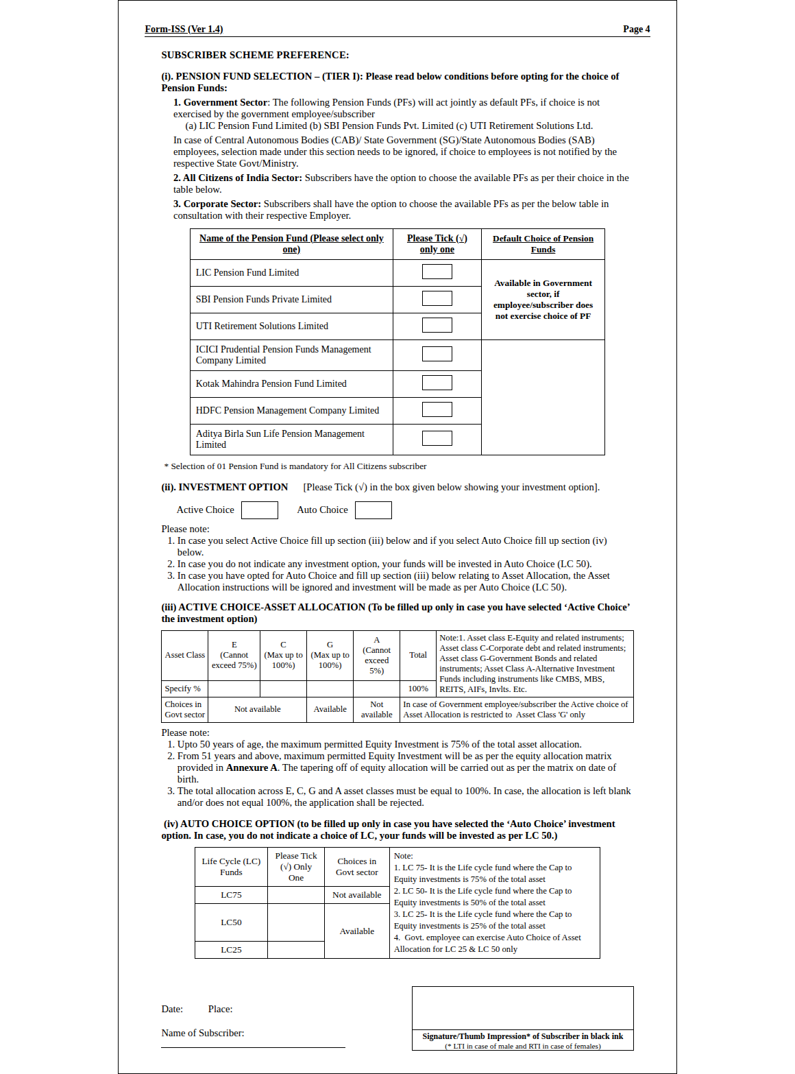Form-ISS (Ver 1.4)
Page 4
SUBSCRIBER SCHEME PREFERENCE:
(i). PENSION FUND SELECTION – (TIER I): Please read below conditions before opting for the choice of Pension Funds:
1. Government Sector: The following Pension Funds (PFs) will act jointly as default PFs, if choice is not exercised by the government employee/subscriber
(a) LIC Pension Fund Limited (b) SBI Pension Funds Pvt. Limited (c) UTI Retirement Solutions Ltd.
In case of Central Autonomous Bodies (CAB)/ State Government (SG)/State Autonomous Bodies (SAB) employees, selection made under this section needs to be ignored, if choice to employees is not notified by the respective State Govt/Ministry.
2. All Citizens of India Sector: Subscribers have the option to choose the available PFs as per their choice in the table below.
3. Corporate Sector: Subscribers shall have the option to choose the available PFs as per the below table in consultation with their respective Employer.
| Name of the Pension Fund (Please select only one) | Please Tick (√) only one | Default Choice of Pension Funds |
| --- | --- | --- |
| LIC Pension Fund Limited | | Available in Government sector, if employee/subscriber does not exercise choice of PF |
| SBI Pension Funds Private Limited | |
| UTI Retirement Solutions Limited | |
| ICICI Prudential Pension Funds Management Company Limited | | |
| Kotak Mahindra Pension Fund Limited | |
| HDFC Pension Management Company Limited | |
| Aditya Birla Sun Life Pension Management Limited | |
* Selection of 01 Pension Fund is mandatory for All Citizens subscriber
(ii). INVESTMENT OPTION [Please Tick (√) in the box given below showing your investment option].
Active Choice Auto Choice
Please note:
In case you select Active Choice fill up section (iii) below and if you select Auto Choice fill up section (iv) below.
In case you do not indicate any investment option, your funds will be invested in Auto Choice (LC 50).
In case you have opted for Auto Choice and fill up section (iii) below relating to Asset Allocation, the Asset Allocation instructions will be ignored and investment will be made as per Auto Choice (LC 50).
(iii) ACTIVE CHOICE-ASSET ALLOCATION (To be filled up only in case you have selected ‘Active Choice’ the investment option)
| Asset Class | E (Cannot exceed 75%) | C (Max up to 100%) | G (Max up to 100%) | A (Cannot exceed 5%) | Total | Note:1. Asset class E-Equity and related instruments; Asset class C-Corporate debt and related instruments; Asset class G-Government Bonds and related instruments; Asset Class A-Alternative Investment Funds including instruments like CMBS, MBS, REITS, AIFs, Invlts. Etc. |
| Specify % | | | | | 100% |
| Choices in Govt sector | Not available | Available | Not available | In case of Government employee/subscriber the Active choice of Asset Allocation is restricted to Asset Class 'G' only |
Please note:
Upto 50 years of age, the maximum permitted Equity Investment is 75% of the total asset allocation.
From 51 years and above, maximum permitted Equity Investment will be as per the equity allocation matrix provided in Annexure A. The tapering off of equity allocation will be carried out as per the matrix on date of birth.
The total allocation across E, C, G and A asset classes must be equal to 100%. In case, the allocation is left blank and/or does not equal 100%, the application shall be rejected.
(iv) AUTO CHOICE OPTION (to be filled up only in case you have selected the ‘Auto Choice’ investment option. In case, you do not indicate a choice of LC, your funds will be invested as per LC 50.)
| Life Cycle (LC) Funds | Please Tick (√) Only One | Choices in Govt sector | Note: 1. LC 75- It is the Life cycle fund where the Cap to Equity investments is 75% of the total asset 2. LC 50- It is the Life cycle fund where the Cap to Equity investments is 50% of the total asset 3. LC 25- It is the Life cycle fund where the Cap to Equity investments is 25% of the total asset 4. Govt. employee can exercise Auto Choice of Asset Allocation for LC 25 & LC 50 only |
| LC75 | | Not available |
| LC50 | | Available |
| LC25 | |
Date: Place:
Name of Subscriber:
Signature/Thumb Impression* of Subscriber in black ink (* LTI in case of male and RTI in case of females)